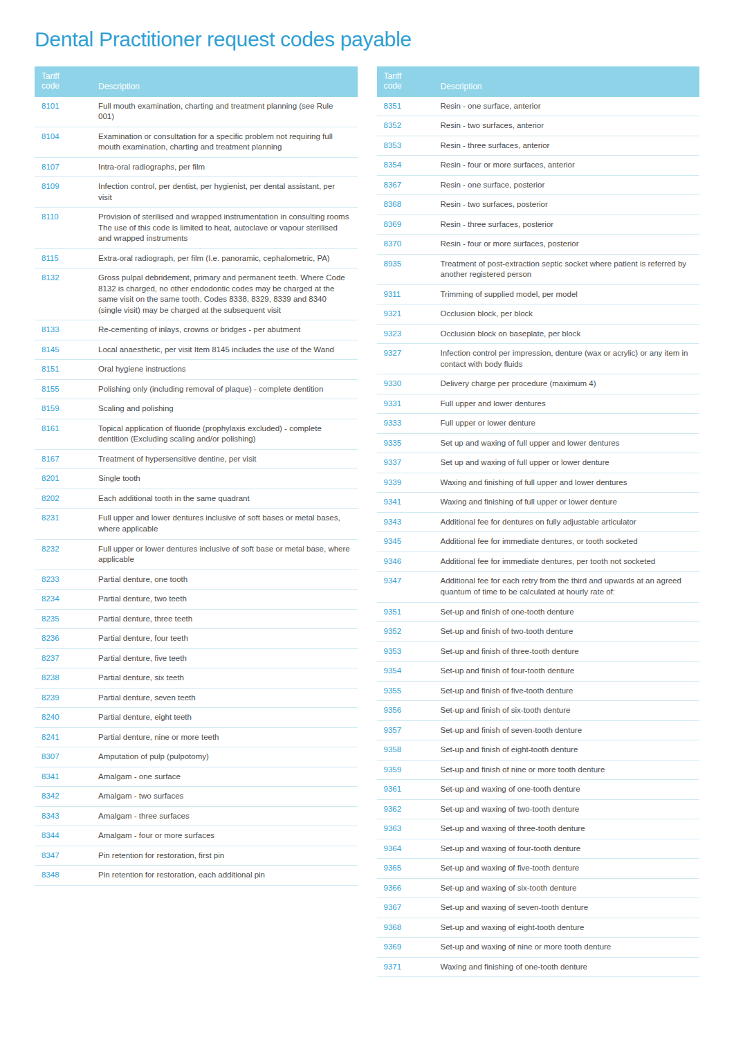Dental Practitioner request codes payable
| Tariff code | Description |
| --- | --- |
| 8101 | Full mouth examination, charting and treatment planning (see Rule 001) |
| 8104 | Examination or consultation for a specific problem not requiring full mouth examination, charting and treatment planning |
| 8107 | Intra-oral radiographs, per film |
| 8109 | Infection control, per dentist, per hygienist, per dental assistant, per visit |
| 8110 | Provision of sterilised and wrapped instrumentation in consulting rooms The use of this code is limited to heat, autoclave or vapour sterilised and wrapped instruments |
| 8115 | Extra-oral radiograph, per film (I.e. panoramic, cephalometric, PA) |
| 8132 | Gross pulpal debridement, primary and permanent teeth. Where Code 8132 is charged, no other endodontic codes may be charged at the same visit on the same tooth. Codes 8338, 8329, 8339 and 8340 (single visit) may be charged at the subsequent visit |
| 8133 | Re-cementing of inlays, crowns or bridges - per abutment |
| 8145 | Local anaesthetic, per visit Item 8145 includes the use of the Wand |
| 8151 | Oral hygiene instructions |
| 8155 | Polishing only (including removal of plaque) - complete dentition |
| 8159 | Scaling and polishing |
| 8161 | Topical application of fluoride (prophylaxis excluded) - complete dentition (Excluding scaling and/or polishing) |
| 8167 | Treatment of hypersensitive dentine, per visit |
| 8201 | Single tooth |
| 8202 | Each additional tooth in the same quadrant |
| 8231 | Full upper and lower dentures inclusive of soft bases or metal bases, where applicable |
| 8232 | Full upper or lower dentures inclusive of soft base or metal base, where applicable |
| 8233 | Partial denture, one tooth |
| 8234 | Partial denture, two teeth |
| 8235 | Partial denture, three teeth |
| 8236 | Partial denture, four teeth |
| 8237 | Partial denture, five teeth |
| 8238 | Partial denture, six teeth |
| 8239 | Partial denture, seven teeth |
| 8240 | Partial denture, eight teeth |
| 8241 | Partial denture, nine or more teeth |
| 8307 | Amputation of pulp (pulpotomy) |
| 8341 | Amalgam - one surface |
| 8342 | Amalgam - two surfaces |
| 8343 | Amalgam - three surfaces |
| 8344 | Amalgam - four or more surfaces |
| 8347 | Pin retention for restoration, first pin |
| 8348 | Pin retention for restoration, each additional pin |
| Tariff code | Description |
| --- | --- |
| 8351 | Resin - one surface, anterior |
| 8352 | Resin - two surfaces, anterior |
| 8353 | Resin - three surfaces, anterior |
| 8354 | Resin - four or more surfaces, anterior |
| 8367 | Resin - one surface, posterior |
| 8368 | Resin - two surfaces, posterior |
| 8369 | Resin - three surfaces, posterior |
| 8370 | Resin - four or more surfaces, posterior |
| 8935 | Treatment of post-extraction septic socket where patient is referred by another registered person |
| 9311 | Trimming of supplied model, per model |
| 9321 | Occlusion block, per block |
| 9323 | Occlusion block on baseplate, per block |
| 9327 | Infection control per impression, denture (wax or acrylic) or any item in contact with body fluids |
| 9330 | Delivery charge per procedure (maximum 4) |
| 9331 | Full upper and lower dentures |
| 9333 | Full upper or lower denture |
| 9335 | Set up and waxing of full upper and lower dentures |
| 9337 | Set up and waxing of full upper or lower denture |
| 9339 | Waxing and finishing of full upper and lower dentures |
| 9341 | Waxing and finishing of full upper or lower denture |
| 9343 | Additional fee for dentures on fully adjustable articulator |
| 9345 | Additional fee for immediate dentures, or tooth socketed |
| 9346 | Additional fee for immediate dentures, per tooth not socketed |
| 9347 | Additional fee for each retry from the third and upwards at an agreed quantum of time to be calculated at hourly rate of: |
| 9351 | Set-up and finish of one-tooth denture |
| 9352 | Set-up and finish of two-tooth denture |
| 9353 | Set-up and finish of three-tooth denture |
| 9354 | Set-up and finish of four-tooth denture |
| 9355 | Set-up and finish of five-tooth denture |
| 9356 | Set-up and finish of six-tooth denture |
| 9357 | Set-up and finish of seven-tooth denture |
| 9358 | Set-up and finish of eight-tooth denture |
| 9359 | Set-up and finish of nine or more tooth denture |
| 9361 | Set-up and waxing of one-tooth denture |
| 9362 | Set-up and waxing of two-tooth denture |
| 9363 | Set-up and waxing of three-tooth denture |
| 9364 | Set-up and waxing of four-tooth denture |
| 9365 | Set-up and waxing of five-tooth denture |
| 9366 | Set-up and waxing of six-tooth denture |
| 9367 | Set-up and waxing of seven-tooth denture |
| 9368 | Set-up and waxing of eight-tooth denture |
| 9369 | Set-up and waxing of nine or more tooth denture |
| 9371 | Waxing and finishing of one-tooth denture |